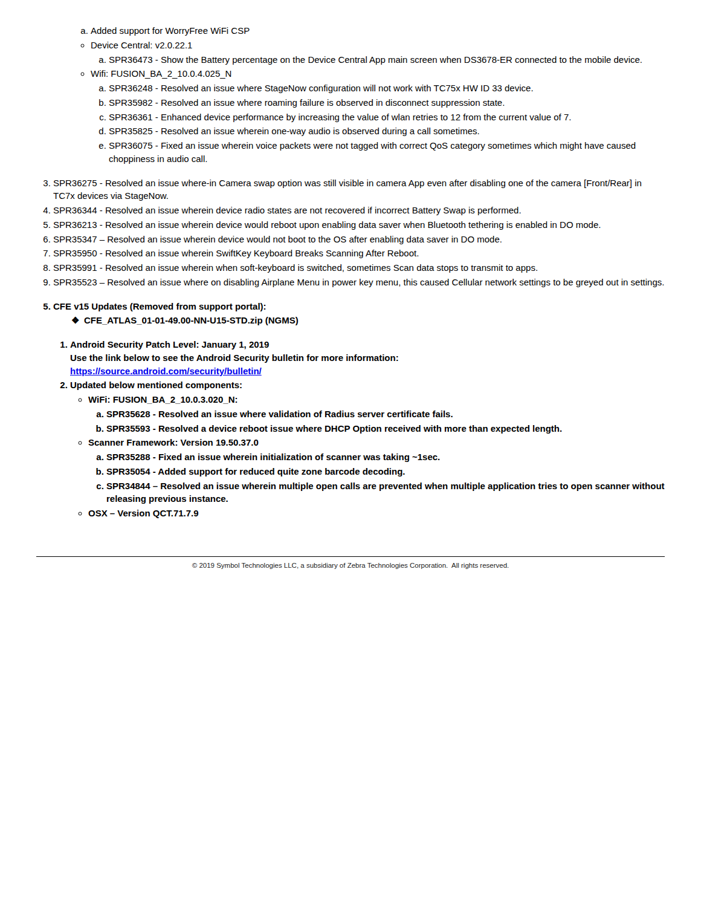Added support for WorryFree WiFi CSP
Device Central: v2.0.22.1
SPR36473 - Show the Battery percentage on the Device Central App main screen when DS3678-ER connected to the mobile device.
Wifi: FUSION_BA_2_10.0.4.025_N
SPR36248 - Resolved an issue where StageNow configuration will not work with TC75x HW ID 33 device.
SPR35982 - Resolved an issue where roaming failure is observed in disconnect suppression state.
SPR36361 - Enhanced device performance by increasing the value of wlan retries to 12 from the current value of 7.
SPR35825 - Resolved an issue wherein one-way audio is observed during a call sometimes.
SPR36075 - Fixed an issue wherein voice packets were not tagged with correct QoS category sometimes which might have caused choppiness in audio call.
SPR36275 - Resolved an issue where-in Camera swap option was still visible in camera App even after disabling one of the camera [Front/Rear] in TC7x devices via StageNow.
SPR36344 - Resolved an issue wherein device radio states are not recovered if incorrect Battery Swap is performed.
SPR36213 - Resolved an issue wherein device would reboot upon enabling data saver when Bluetooth tethering is enabled in DO mode.
SPR35347 – Resolved an issue wherein device would not boot to the OS after enabling data saver in DO mode.
SPR35950 - Resolved an issue wherein SwiftKey Keyboard Breaks Scanning After Reboot.
SPR35991 - Resolved an issue wherein when soft-keyboard is switched, sometimes Scan data stops to transmit to apps.
SPR35523 – Resolved an issue where on disabling Airplane Menu in power key menu, this caused Cellular network settings to be greyed out in settings.
CFE v15 Updates (Removed from support portal):
CFE_ATLAS_01-01-49.00-NN-U15-STD.zip (NGMS)
Android Security Patch Level: January 1, 2019
Use the link below to see the Android Security bulletin for more information:
https://source.android.com/security/bulletin/
Updated below mentioned components:
WiFi: FUSION_BA_2_10.0.3.020_N:
SPR35628 - Resolved an issue where validation of Radius server certificate fails.
SPR35593 - Resolved a device reboot issue where DHCP Option received with more than expected length.
Scanner Framework: Version 19.50.37.0
SPR35288 - Fixed an issue wherein initialization of scanner was taking ~1sec.
SPR35054 - Added support for reduced quite zone barcode decoding.
SPR34844 – Resolved an issue wherein multiple open calls are prevented when multiple application tries to open scanner without releasing previous instance.
OSX – Version QCT.71.7.9
© 2019 Symbol Technologies LLC, a subsidiary of Zebra Technologies Corporation. All rights reserved.